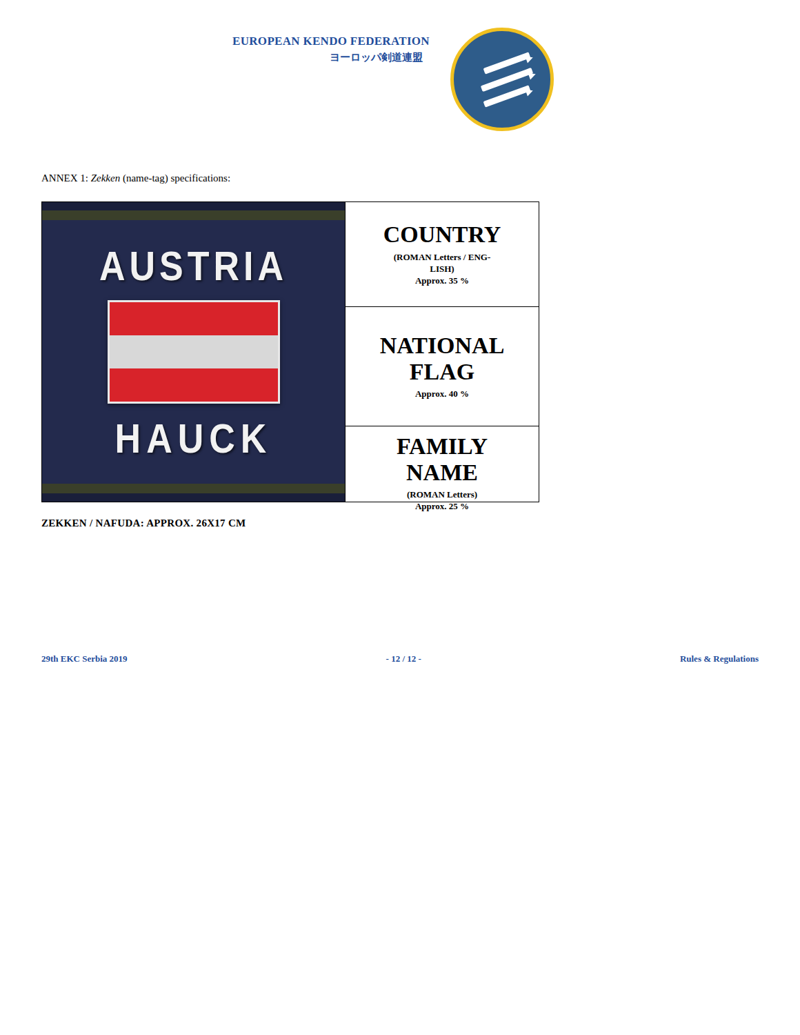EUROPEAN KENDO FEDERATION
ヨーロッパ剣道連盟
ANNEX 1: Zekken (name-tag) specifications:
AUSTRIA
HAUCK
COUNTRY
(ROMAN Letters / ENG-
LISH)
Approx. 35 %
NATIONAL
FLAG
Approx. 40 %
FAMILY
NAME
(ROMAN Letters)
Approx. 25 %
ZEKKEN / NAFUDA: APPROX. 26X17 CM
29th EKC Serbia 2019
- 12 / 12 -
Rules & Regulations